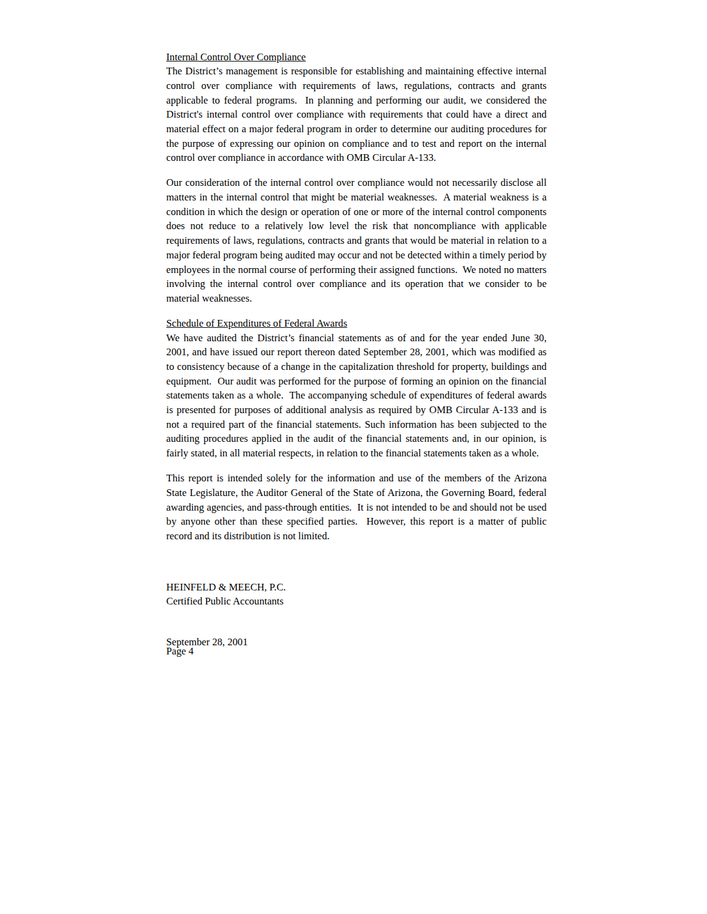Internal Control Over Compliance
The District’s management is responsible for establishing and maintaining effective internal control over compliance with requirements of laws, regulations, contracts and grants applicable to federal programs. In planning and performing our audit, we considered the District's internal control over compliance with requirements that could have a direct and material effect on a major federal program in order to determine our auditing procedures for the purpose of expressing our opinion on compliance and to test and report on the internal control over compliance in accordance with OMB Circular A-133.
Our consideration of the internal control over compliance would not necessarily disclose all matters in the internal control that might be material weaknesses. A material weakness is a condition in which the design or operation of one or more of the internal control components does not reduce to a relatively low level the risk that noncompliance with applicable requirements of laws, regulations, contracts and grants that would be material in relation to a major federal program being audited may occur and not be detected within a timely period by employees in the normal course of performing their assigned functions. We noted no matters involving the internal control over compliance and its operation that we consider to be material weaknesses.
Schedule of Expenditures of Federal Awards
We have audited the District’s financial statements as of and for the year ended June 30, 2001, and have issued our report thereon dated September 28, 2001, which was modified as to consistency because of a change in the capitalization threshold for property, buildings and equipment. Our audit was performed for the purpose of forming an opinion on the financial statements taken as a whole. The accompanying schedule of expenditures of federal awards is presented for purposes of additional analysis as required by OMB Circular A-133 and is not a required part of the financial statements. Such information has been subjected to the auditing procedures applied in the audit of the financial statements and, in our opinion, is fairly stated, in all material respects, in relation to the financial statements taken as a whole.
This report is intended solely for the information and use of the members of the Arizona State Legislature, the Auditor General of the State of Arizona, the Governing Board, federal awarding agencies, and pass-through entities. It is not intended to be and should not be used by anyone other than these specified parties. However, this report is a matter of public record and its distribution is not limited.
HEINFELD & MEECH, P.C.
Certified Public Accountants
September 28, 2001
Page 4